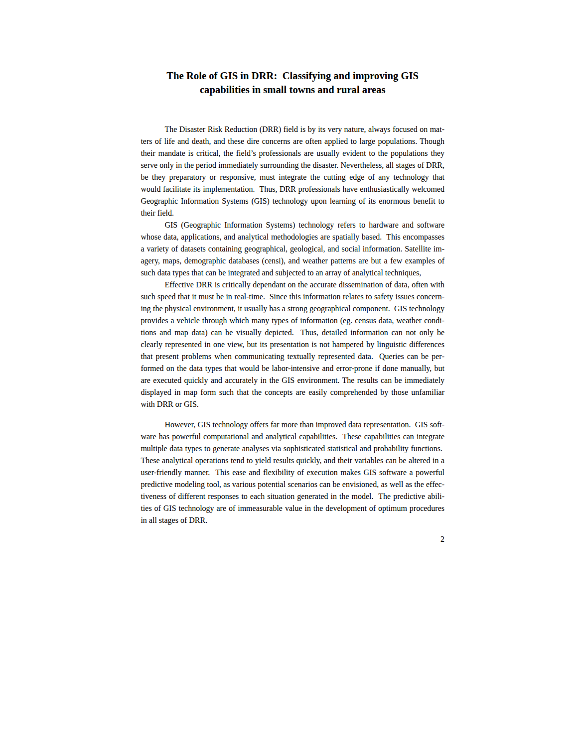The Role of GIS in DRR: Classifying and improving GIS capabilities in small towns and rural areas
The Disaster Risk Reduction (DRR) field is by its very nature, always focused on matters of life and death, and these dire concerns are often applied to large populations. Though their mandate is critical, the field’s professionals are usually evident to the populations they serve only in the period immediately surrounding the disaster. Nevertheless, all stages of DRR, be they preparatory or responsive, must integrate the cutting edge of any technology that would facilitate its implementation. Thus, DRR professionals have enthusiastically welcomed Geographic Information Systems (GIS) technology upon learning of its enormous benefit to their field.
GIS (Geographic Information Systems) technology refers to hardware and software whose data, applications, and analytical methodologies are spatially based. This encompasses a variety of datasets containing geographical, geological, and social information. Satellite imagery, maps, demographic databases (censi), and weather patterns are but a few examples of such data types that can be integrated and subjected to an array of analytical techniques,
Effective DRR is critically dependant on the accurate dissemination of data, often with such speed that it must be in real-time. Since this information relates to safety issues concerning the physical environment, it usually has a strong geographical component. GIS technology provides a vehicle through which many types of information (eg. census data, weather conditions and map data) can be visually depicted. Thus, detailed information can not only be clearly represented in one view, but its presentation is not hampered by linguistic differences that present problems when communicating textually represented data. Queries can be performed on the data types that would be labor-intensive and error-prone if done manually, but are executed quickly and accurately in the GIS environment. The results can be immediately displayed in map form such that the concepts are easily comprehended by those unfamiliar with DRR or GIS.
However, GIS technology offers far more than improved data representation. GIS software has powerful computational and analytical capabilities. These capabilities can integrate multiple data types to generate analyses via sophisticated statistical and probability functions. These analytical operations tend to yield results quickly, and their variables can be altered in a user-friendly manner. This ease and flexibility of execution makes GIS software a powerful predictive modeling tool, as various potential scenarios can be envisioned, as well as the effectiveness of different responses to each situation generated in the model. The predictive abilities of GIS technology are of immeasurable value in the development of optimum procedures in all stages of DRR.
2